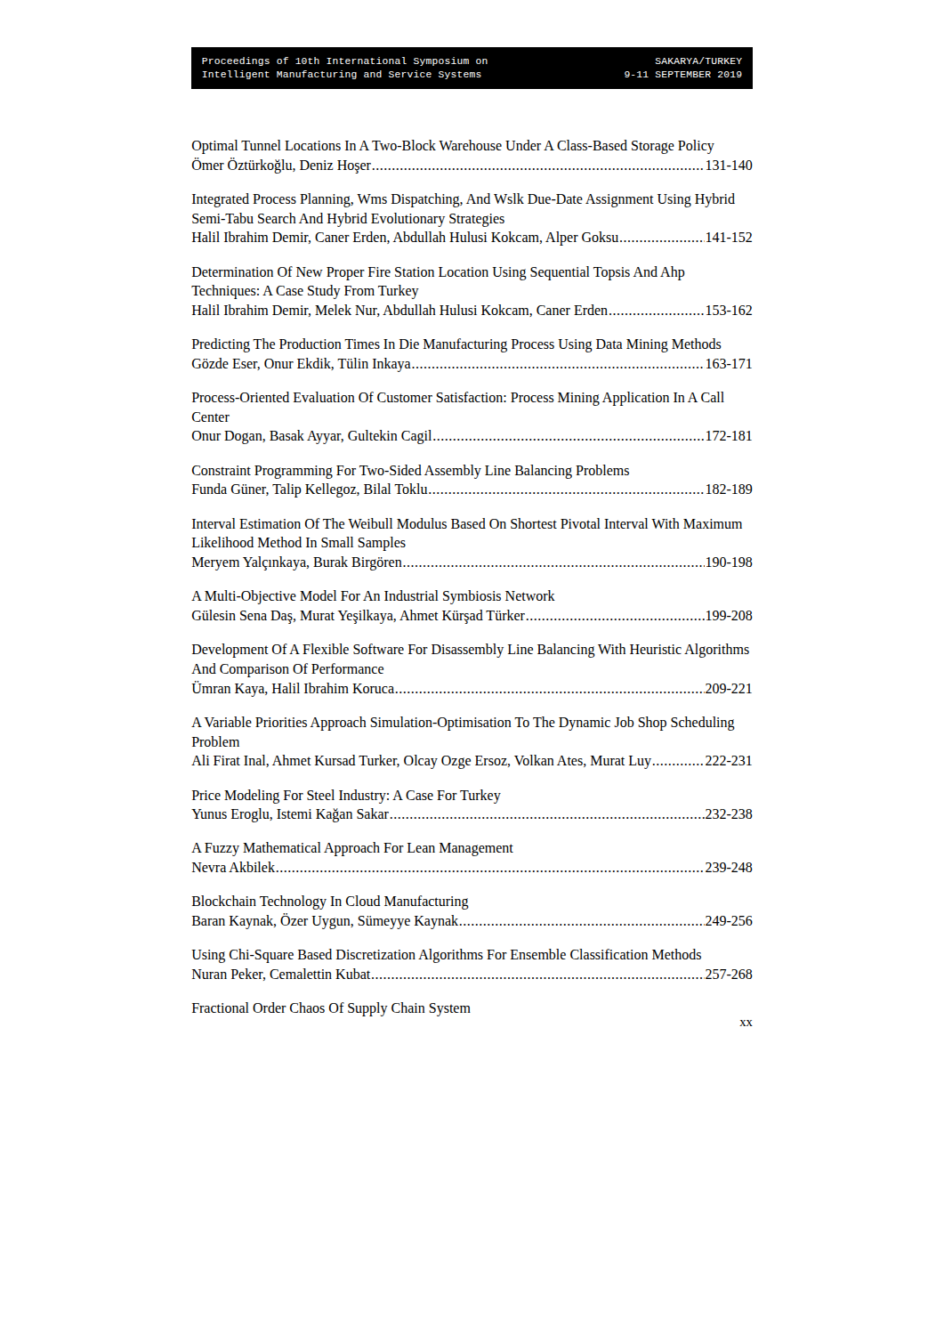Proceedings of 10th International Symposium on Intelligent Manufacturing and Service Systems
SAKARYA/TURKEY 9-11 SEPTEMBER 2019
Optimal Tunnel Locations In A Two-Block Warehouse Under A Class-Based Storage Policy
Ömer Öztürkoğlu, Deniz Hoşer .................................................................................................................. 131-140
Integrated Process Planning, Wms Dispatching, And Wslk Due-Date Assignment Using Hybrid Semi-Tabu Search And Hybrid Evolutionary Strategies
Halil Ibrahim Demir, Caner Erden, Abdullah Hulusi Kokcam, Alper Goksu .......................... 141-152
Determination Of New Proper Fire Station Location Using Sequential Topsis And Ahp Techniques: A Case Study From Turkey
Halil Ibrahim Demir, Melek Nur, Abdullah Hulusi Kokcam, Caner Erden ............................. 153-162
Predicting The Production Times In Die Manufacturing Process Using Data Mining Methods
Gözde Eser, Onur Ekdik, Tülin Inkaya ................................................................................................. 163-171
Process-Oriented Evaluation Of Customer Satisfaction: Process Mining Application In A Call Center
Onur Dogan, Basak Ayyar, Gultekin Cagil ........................................................................................... 172-181
Constraint Programming For Two-Sided Assembly Line Balancing Problems
Funda Güner, Talip Kellegoz, Bilal Toklu ............................................................................................ 182-189
Interval Estimation Of The Weibull Modulus Based On Shortest Pivotal Interval With Maximum Likelihood Method In Small Samples
Meryem Yalçınkaya, Burak Birgören ................................................................................................... 190-198
A Multi-Objective Model For An Industrial Symbiosis Network
Gülesin Sena Daş, Murat Yeşilkaya, Ahmet Kürşad Türker ......................................................... 199-208
Development Of A Flexible Software For Disassembly Line Balancing With Heuristic Algorithms And Comparison Of Performance
Ümran Kaya, Halil Ibrahim Koruca ..................................................................................................... 209-221
A Variable Priorities Approach Simulation-Optimisation To The Dynamic Job Shop Scheduling Problem
Ali Firat Inal, Ahmet Kursad Turker, Olcay Ozge Ersoz, Volkan Ates, Murat Luy ............... 222-231
Price Modeling For Steel Industry: A Case For Turkey
Yunus Eroglu, Istemi Kağan Sakar ..................................................................................................... 232-238
A Fuzzy Mathematical Approach For Lean Management
Nevra Akbilek ......................................................................................................................................... 239-248
Blockchain Technology In Cloud Manufacturing
Baran Kaynak, Özer Uygun, Sümeyye Kaynak ................................................................................ 249-256
Using Chi-Square Based Discretization Algorithms For Ensemble Classification Methods
Nuran Peker, Cemalettin Kubat ......................................................................................................... 257-268
Fractional Order Chaos Of Supply Chain System
xx